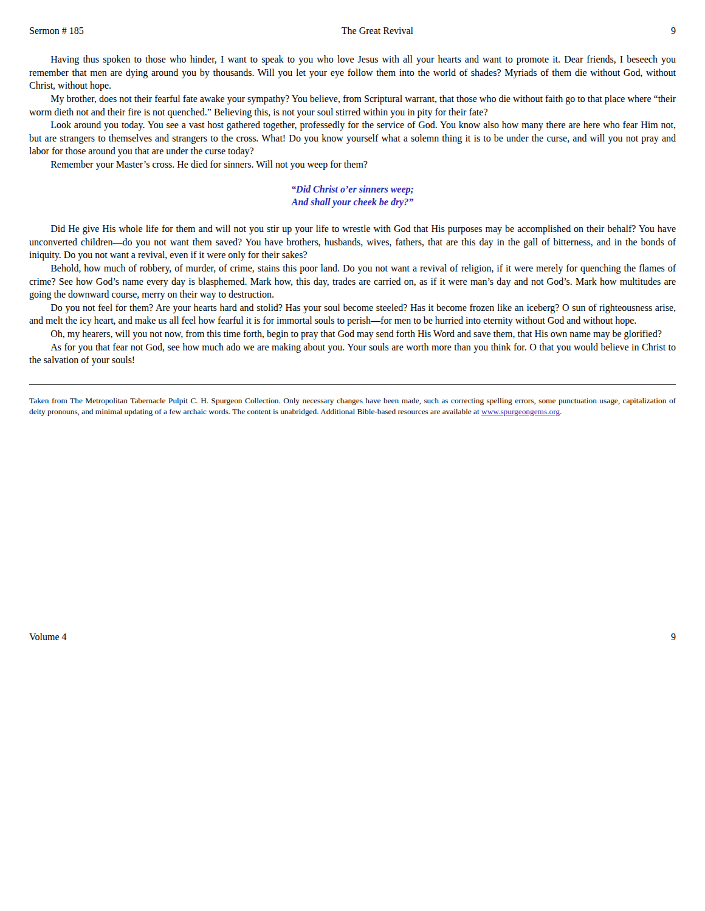Sermon # 185 The Great Revival 9
Having thus spoken to those who hinder, I want to speak to you who love Jesus with all your hearts and want to promote it. Dear friends, I beseech you remember that men are dying around you by thousands. Will you let your eye follow them into the world of shades? Myriads of them die without God, without Christ, without hope.
My brother, does not their fearful fate awake your sympathy? You believe, from Scriptural warrant, that those who die without faith go to that place where “their worm dieth not and their fire is not quenched.” Believing this, is not your soul stirred within you in pity for their fate?
Look around you today. You see a vast host gathered together, professedly for the service of God. You know also how many there are here who fear Him not, but are strangers to themselves and strangers to the cross. What! Do you know yourself what a solemn thing it is to be under the curse, and will you not pray and labor for those around you that are under the curse today?
Remember your Master’s cross. He died for sinners. Will not you weep for them?
“Did Christ o’er sinners weep;
And shall your cheek be dry?”
Did He give His whole life for them and will not you stir up your life to wrestle with God that His purposes may be accomplished on their behalf? You have unconverted children—do you not want them saved? You have brothers, husbands, wives, fathers, that are this day in the gall of bitterness, and in the bonds of iniquity. Do you not want a revival, even if it were only for their sakes?
Behold, how much of robbery, of murder, of crime, stains this poor land. Do you not want a revival of religion, if it were merely for quenching the flames of crime? See how God’s name every day is blasphemed. Mark how, this day, trades are carried on, as if it were man’s day and not God’s. Mark how multitudes are going the downward course, merry on their way to destruction.
Do you not feel for them? Are your hearts hard and stolid? Has your soul become steeled? Has it become frozen like an iceberg? O sun of righteousness arise, and melt the icy heart, and make us all feel how fearful it is for immortal souls to perish—for men to be hurried into eternity without God and without hope.
Oh, my hearers, will you not now, from this time forth, begin to pray that God may send forth His Word and save them, that His own name may be glorified?
As for you that fear not God, see how much ado we are making about you. Your souls are worth more than you think for. O that you would believe in Christ to the salvation of your souls!
Taken from The Metropolitan Tabernacle Pulpit C. H. Spurgeon Collection. Only necessary changes have been made, such as correcting spelling errors, some punctuation usage, capitalization of deity pronouns, and minimal updating of a few archaic words. The content is unabridged. Additional Bible-based resources are available at www.spurgeongems.org.
Volume 4 9